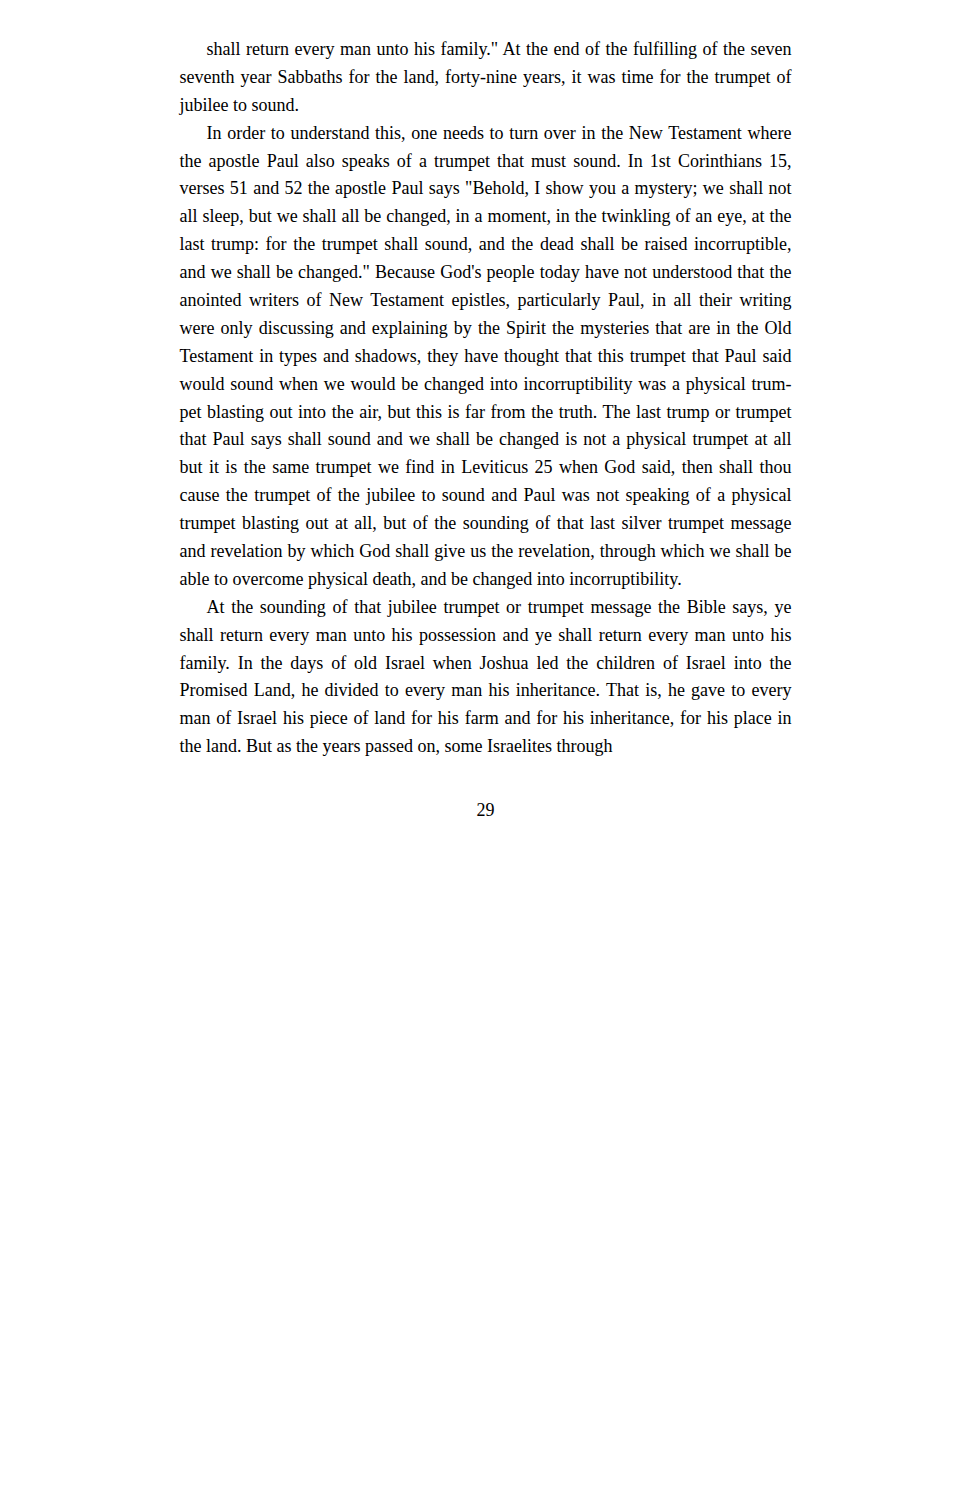shall return every man unto his family." At the end of the fulfilling of the seven seventh year Sabbaths for the land, forty-nine years, it was time for the trumpet of jubilee to sound.
In order to understand this, one needs to turn over in the New Testament where the apostle Paul also speaks of a trumpet that must sound. In 1st Corinthians 15, verses 51 and 52 the apostle Paul says "Behold, I show you a mystery; we shall not all sleep, but we shall all be changed, in a moment, in the twinkling of an eye, at the last trump: for the trumpet shall sound, and the dead shall be raised incorruptible, and we shall be changed." Because God's people today have not understood that the anointed writers of New Testament epistles, particularly Paul, in all their writing were only discussing and explaining by the Spirit the mysteries that are in the Old Testament in types and shadows, they have thought that this trumpet that Paul said would sound when we would be changed into incorruptibility was a physical trumpet blasting out into the air, but this is far from the truth. The last trump or trumpet that Paul says shall sound and we shall be changed is not a physical trumpet at all but it is the same trumpet we find in Leviticus 25 when God said, then shall thou cause the trumpet of the jubilee to sound and Paul was not speaking of a physical trumpet blasting out at all, but of the sounding of that last silver trumpet message and revelation by which God shall give us the revelation, through which we shall be able to overcome physical death, and be changed into incorruptibility.
At the sounding of that jubilee trumpet or trumpet message the Bible says, ye shall return every man unto his possession and ye shall return every man unto his family. In the days of old Israel when Joshua led the children of Israel into the Promised Land, he divided to every man his inheritance. That is, he gave to every man of Israel his piece of land for his farm and for his inheritance, for his place in the land. But as the years passed on, some Israelites through
29